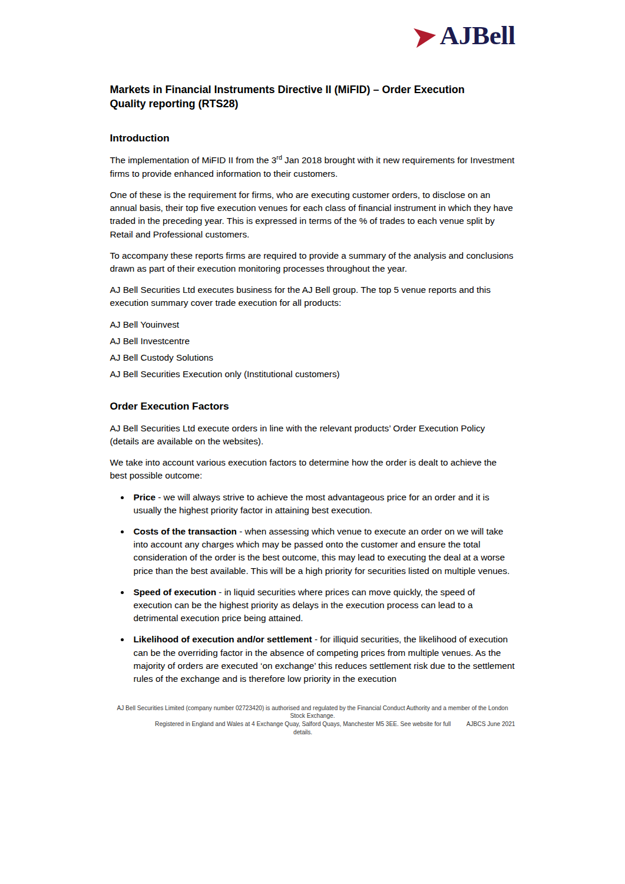➤AJBell
Markets in Financial Instruments Directive II (MiFID) – Order Execution
Quality reporting (RTS28)
Introduction
The implementation of MiFID II from the 3rd Jan 2018 brought with it new requirements for Investment firms to provide enhanced information to their customers.
One of these is the requirement for firms, who are executing customer orders, to disclose on an annual basis, their top five execution venues for each class of financial instrument in which they have traded in the preceding year. This is expressed in terms of the % of trades to each venue split by Retail and Professional customers.
To accompany these reports firms are required to provide a summary of the analysis and conclusions drawn as part of their execution monitoring processes throughout the year.
AJ Bell Securities Ltd executes business for the AJ Bell group. The top 5 venue reports and this execution summary cover trade execution for all products:
AJ Bell Youinvest
AJ Bell Investcentre
AJ Bell Custody Solutions
AJ Bell Securities Execution only (Institutional customers)
Order Execution Factors
AJ Bell Securities Ltd execute orders in line with the relevant products’ Order Execution Policy (details are available on the websites).
We take into account various execution factors to determine how the order is dealt to achieve the best possible outcome:
Price - we will always strive to achieve the most advantageous price for an order and it is usually the highest priority factor in attaining best execution.
Costs of the transaction - when assessing which venue to execute an order on we will take into account any charges which may be passed onto the customer and ensure the total consideration of the order is the best outcome, this may lead to executing the deal at a worse price than the best available. This will be a high priority for securities listed on multiple venues.
Speed of execution - in liquid securities where prices can move quickly, the speed of execution can be the highest priority as delays in the execution process can lead to a detrimental execution price being attained.
Likelihood of execution and/or settlement - for illiquid securities, the likelihood of execution can be the overriding factor in the absence of competing prices from multiple venues. As the majority of orders are executed ‘on exchange’ this reduces settlement risk due to the settlement rules of the exchange and is therefore low priority in the execution
AJ Bell Securities Limited (company number 02723420) is authorised and regulated by the Financial Conduct Authority and a member of the London Stock Exchange.
Registered in England and Wales at 4 Exchange Quay, Salford Quays, Manchester M5 3EE. See website for full details. AJBCS June 2021